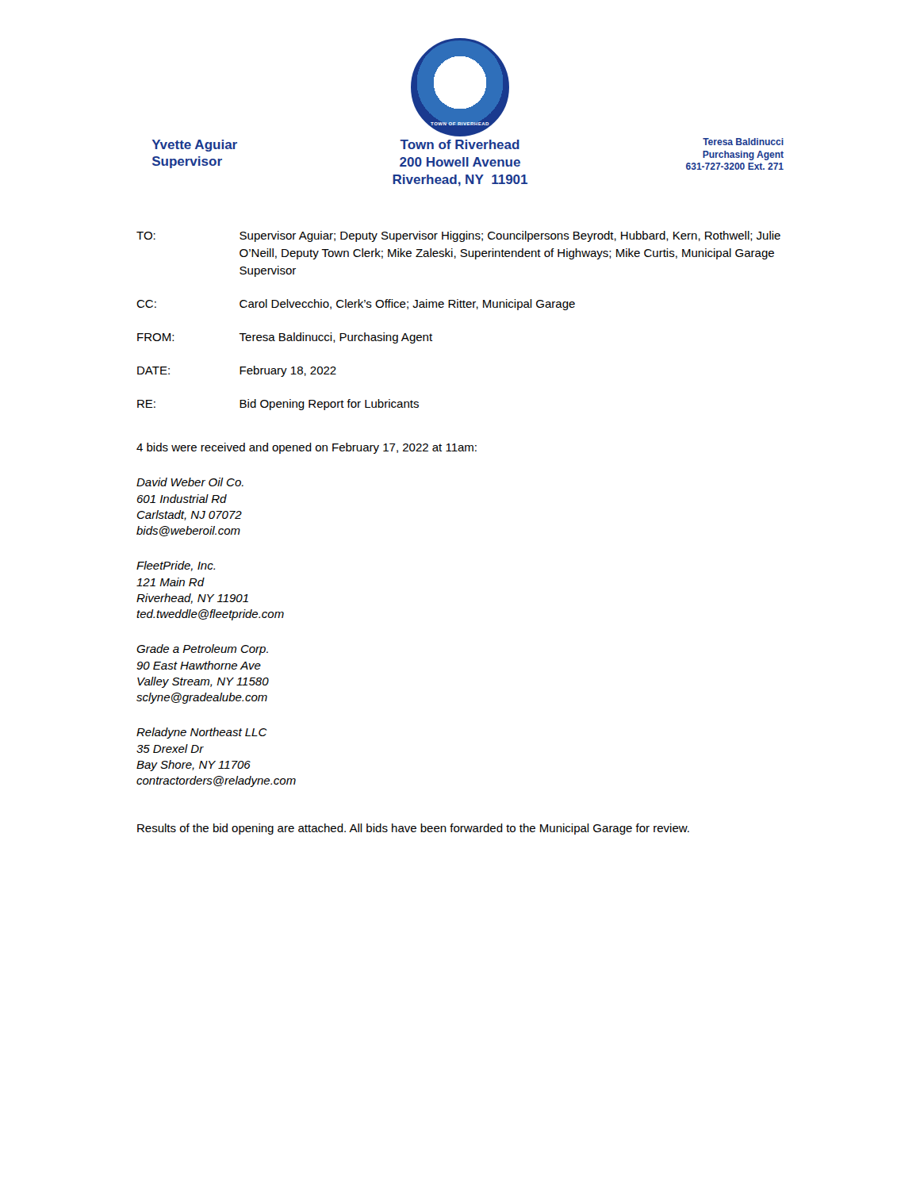Yvette Aguiar
Supervisor
Town of Riverhead
200 Howell Avenue
Riverhead, NY 11901
Teresa Baldinucci
Purchasing Agent
631-727-3200 Ext. 271
TO:
Supervisor Aguiar; Deputy Supervisor Higgins; Councilpersons Beyrodt, Hubbard, Kern, Rothwell; Julie O’Neill, Deputy Town Clerk; Mike Zaleski, Superintendent of Highways; Mike Curtis, Municipal Garage Supervisor
CC:
Carol Delvecchio, Clerk’s Office; Jaime Ritter, Municipal Garage
FROM:
Teresa Baldinucci, Purchasing Agent
DATE:
February 18, 2022
RE:
Bid Opening Report for Lubricants
4 bids were received and opened on February 17, 2022 at 11am:
David Weber Oil Co.
601 Industrial Rd
Carlstadt, NJ 07072
bids@weberoil.com FleetPride, Inc.
121 Main Rd
Riverhead, NY 11901
ted.tweddle@fleetpride.com Grade a Petroleum Corp.
90 East Hawthorne Ave
Valley Stream, NY 11580
sclyne@gradealube.com Reladyne Northeast LLC
35 Drexel Dr
Bay Shore, NY 11706
contractorders@reladyne.com
Results of the bid opening are attached. All bids have been forwarded to the Municipal Garage for review.